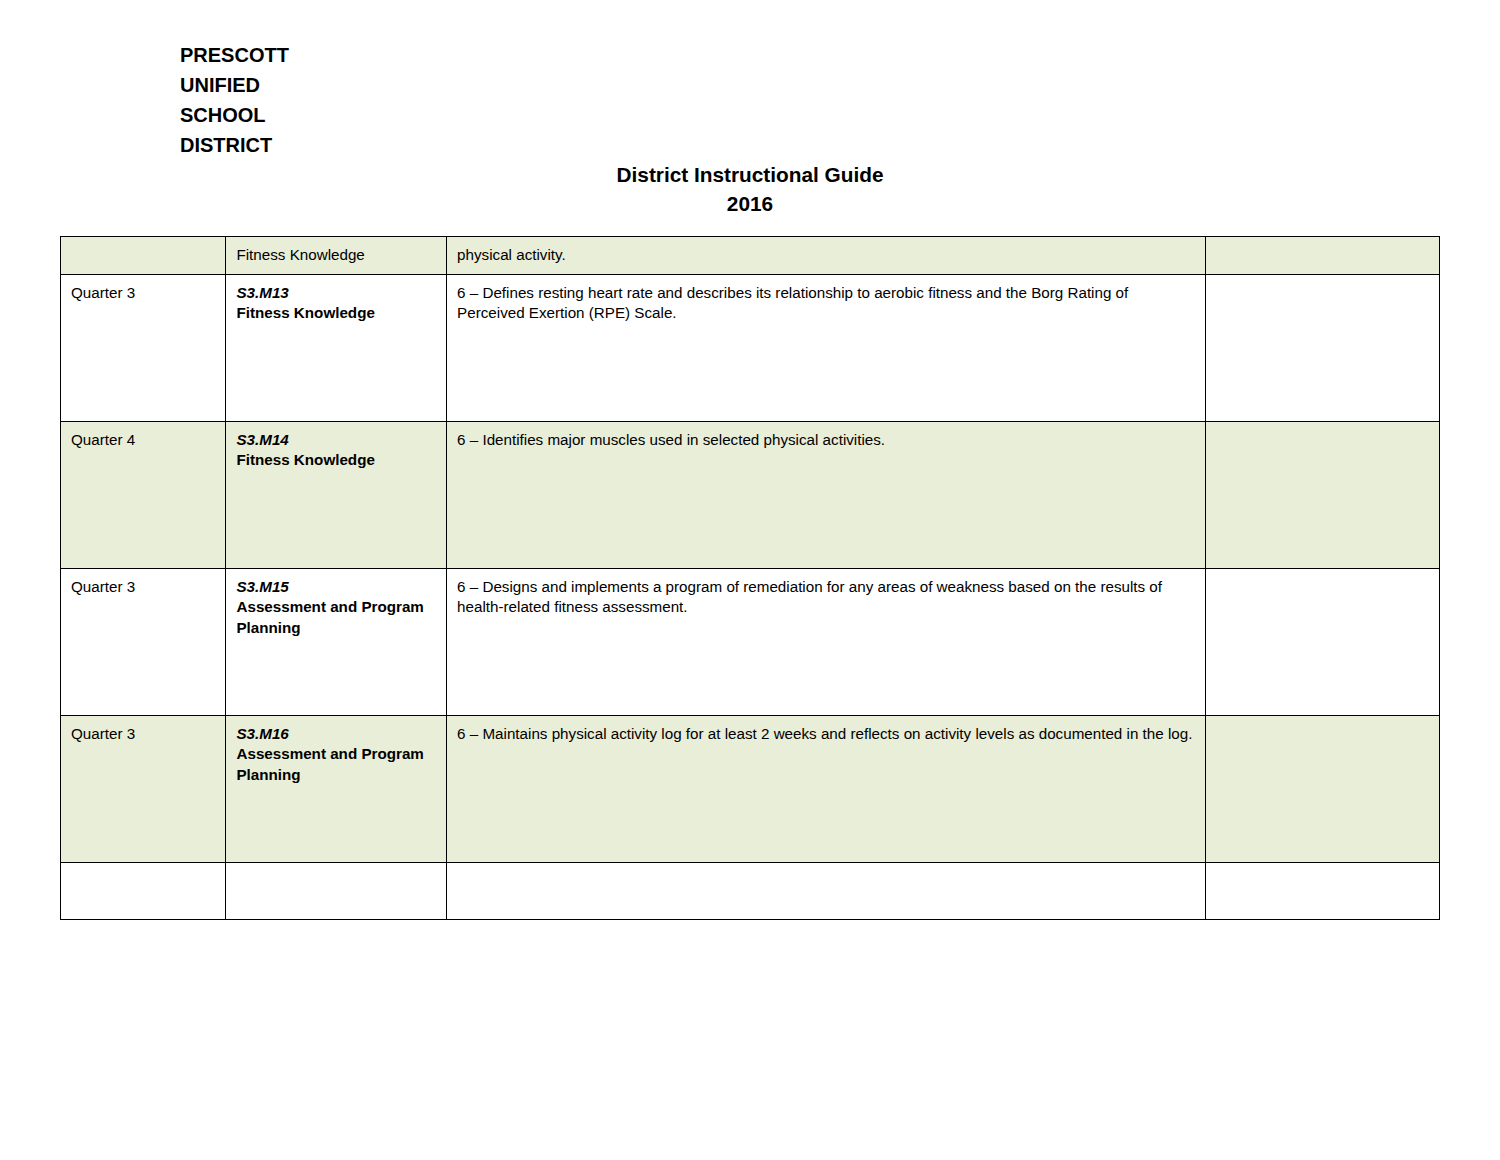PRESCOTT
UNIFIED
SCHOOL
DISTRICT
District Instructional Guide
2016
| | Fitness Knowledge | physical activity. | |
| Quarter 3 | S3.M13 Fitness Knowledge | 6 – Defines resting heart rate and describes its relationship to aerobic fitness and the Borg Rating of Perceived Exertion (RPE) Scale. | |
| Quarter 4 | S3.M14 Fitness Knowledge | 6 – Identifies major muscles used in selected physical activities. | |
| Quarter 3 | S3.M15 Assessment and Program Planning | 6 – Designs and implements a program of remediation for any areas of weakness based on the results of health-related fitness assessment. | |
| Quarter 3 | S3.M16 Assessment and Program Planning | 6 – Maintains physical activity log for at least 2 weeks and reflects on activity levels as documented in the log. | |